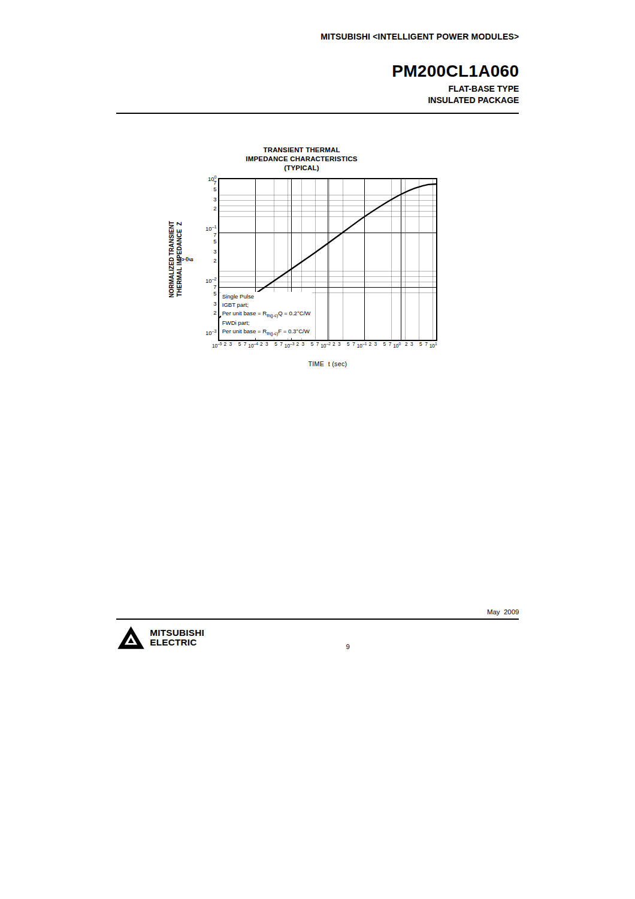MITSUBISHI <INTELLIGENT POWER MODULES>
PM200CL1A060
FLAT-BASE TYPE
INSULATED PACKAGE
TRANSIENT THERMAL
IMPEDANCE CHARACTERISTICS
(TYPICAL)
NORMALIZED TRANSIENT
THERMAL IMPEDANCE Zth(j-c)
100
7
5
3
2
10–1
7
5
3
2
10–2
7
5
3
2
10–3
Single Pulse
IGBT part;
Per unit base = Rth(j-c) Q = 0.2°C/W
FWDi part;
Per unit base = Rth(j-c) F = 0.3°C/W
10–5 2 3 5 7 10–4 2 3 5 7 10–3 2 3 5 7 10–2 2 3 5 7 10–1 2 3 5 7 100 2 3 5 7 101
TIME t (sec)
May 2009
MITSUBISHI
ELECTRIC
9